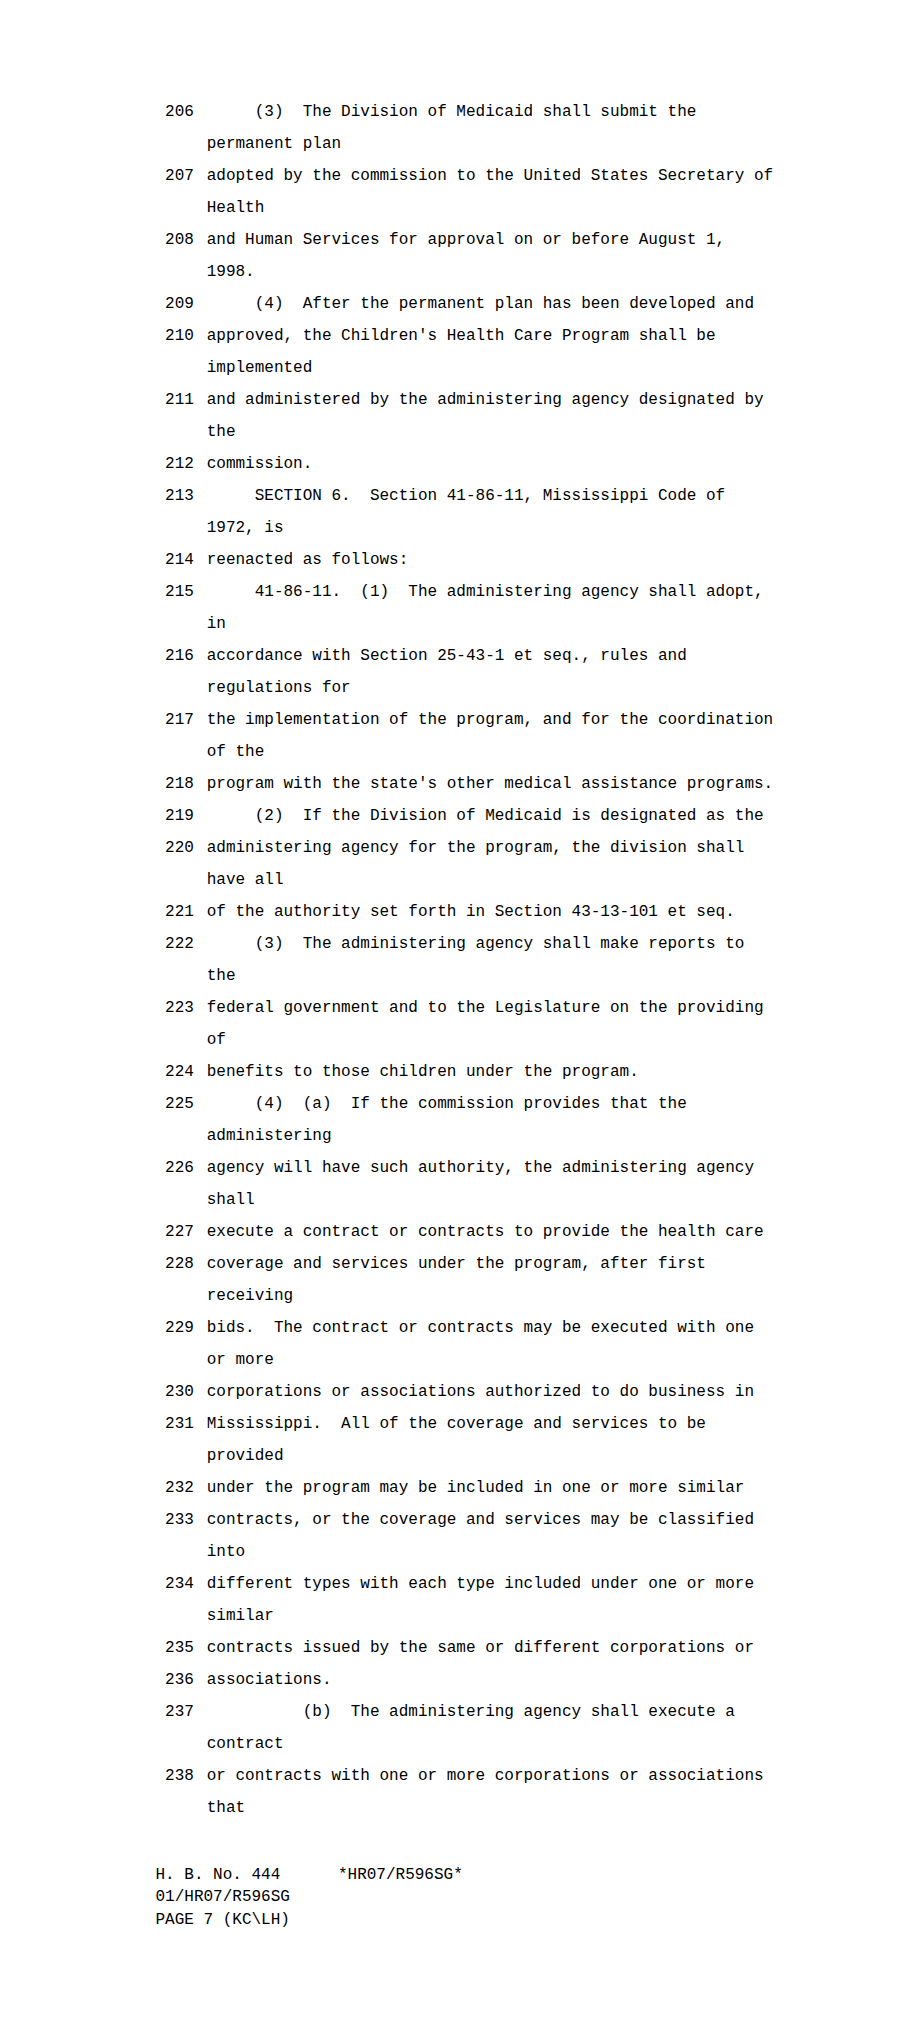(3) The Division of Medicaid shall submit the permanent plan
adopted by the commission to the United States Secretary of Health
and Human Services for approval on or before August 1, 1998.
(4) After the permanent plan has been developed and
approved, the Children's Health Care Program shall be implemented
and administered by the administering agency designated by the
commission.
SECTION 6. Section 41-86-11, Mississippi Code of 1972, is
reenacted as follows:
41-86-11. (1) The administering agency shall adopt, in
accordance with Section 25-43-1 et seq., rules and regulations for
the implementation of the program, and for the coordination of the
program with the state's other medical assistance programs.
(2) If the Division of Medicaid is designated as the
administering agency for the program, the division shall have all
of the authority set forth in Section 43-13-101 et seq.
(3) The administering agency shall make reports to the
federal government and to the Legislature on the providing of
benefits to those children under the program.
(4) (a) If the commission provides that the administering
agency will have such authority, the administering agency shall
execute a contract or contracts to provide the health care
coverage and services under the program, after first receiving
bids. The contract or contracts may be executed with one or more
corporations or associations authorized to do business in
Mississippi. All of the coverage and services to be provided
under the program may be included in one or more similar
contracts, or the coverage and services may be classified into
different types with each type included under one or more similar
contracts issued by the same or different corporations or
associations.
(b) The administering agency shall execute a contract
or contracts with one or more corporations or associations that
H. B. No. 444 *HR07/R596SG*
01/HR07/R596SG
PAGE 7 (KC\LH)